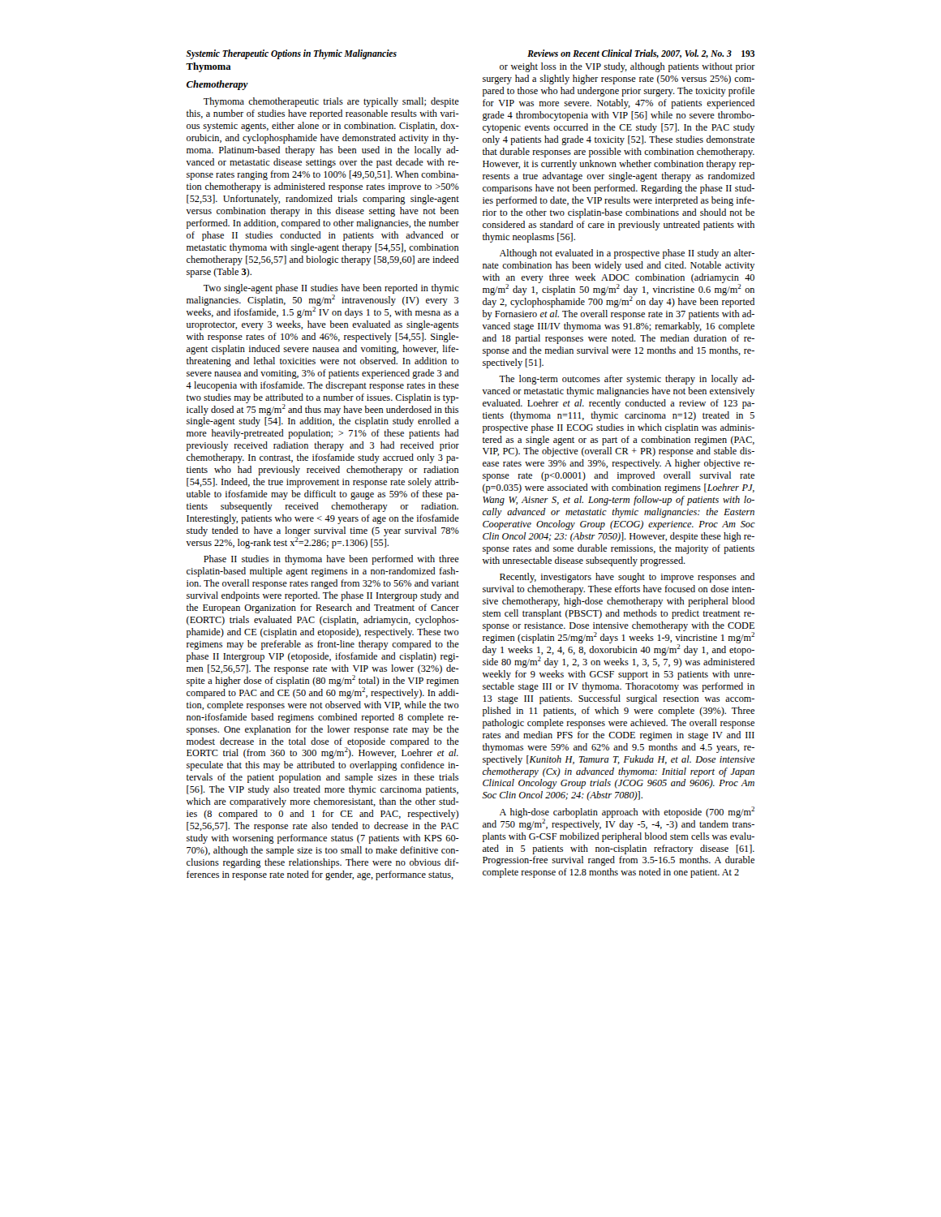Systemic Therapeutic Options in Thymic Malignancies
Reviews on Recent Clinical Trials, 2007, Vol. 2, No. 3193
Thymoma
Chemotherapy
Thymoma chemotherapeutic trials are typically small; despite this, a number of studies have reported reasonable results with various systemic agents, either alone or in combination. Cisplatin, doxorubicin, and cyclophosphamide have demonstrated activity in thymoma. Platinum-based therapy has been used in the locally advanced or metastatic disease settings over the past decade with response rates ranging from 24% to 100% [49,50,51]. When combination chemotherapy is administered response rates improve to >50% [52,53]. Unfortunately, randomized trials comparing single-agent versus combination therapy in this disease setting have not been performed. In addition, compared to other malignancies, the number of phase II studies conducted in patients with advanced or metastatic thymoma with single-agent therapy [54,55], combination chemotherapy [52,56,57] and biologic therapy [58,59,60] are indeed sparse (Table 3).
Two single-agent phase II studies have been reported in thymic malignancies. Cisplatin, 50 mg/m2 intravenously (IV) every 3 weeks, and ifosfamide, 1.5 g/m2 IV on days 1 to 5, with mesna as a uroprotector, every 3 weeks, have been evaluated as single-agents with response rates of 10% and 46%, respectively [54,55]. Single-agent cisplatin induced severe nausea and vomiting, however, life-threatening and lethal toxicities were not observed. In addition to severe nausea and vomiting, 3% of patients experienced grade 3 and 4 leucopenia with ifosfamide. The discrepant response rates in these two studies may be attributed to a number of issues. Cisplatin is typically dosed at 75 mg/m2 and thus may have been underdosed in this single-agent study [54]. In addition, the cisplatin study enrolled a more heavily-pretreated population; > 71% of these patients had previously received radiation therapy and 3 had received prior chemotherapy. In contrast, the ifosfamide study accrued only 3 patients who had previously received chemotherapy or radiation [54,55]. Indeed, the true improvement in response rate solely attributable to ifosfamide may be difficult to gauge as 59% of these patients subsequently received chemotherapy or radiation. Interestingly, patients who were < 49 years of age on the ifosfamide study tended to have a longer survival time (5 year survival 78% versus 22%, log-rank test x2=2.286; p=.1306) [55].
Phase II studies in thymoma have been performed with three cisplatin-based multiple agent regimens in a non-randomized fashion. The overall response rates ranged from 32% to 56% and variant survival endpoints were reported. The phase II Intergroup study and the European Organization for Research and Treatment of Cancer (EORTC) trials evaluated PAC (cisplatin, adriamycin, cyclophosphamide) and CE (cisplatin and etoposide), respectively. These two regimens may be preferable as front-line therapy compared to the phase II Intergroup VIP (etoposide, ifosfamide and cisplatin) regimen [52,56,57]. The response rate with VIP was lower (32%) despite a higher dose of cisplatin (80 mg/m2 total) in the VIP regimen compared to PAC and CE (50 and 60 mg/m2, respectively). In addition, complete responses were not observed with VIP, while the two non-ifosfamide based regimens combined reported 8 complete responses. One explanation for the lower response rate may be the modest decrease in the total dose of etoposide compared to the EORTC trial (from 360 to 300 mg/m2). However, Loehrer et al. speculate that this may be attributed to overlapping confidence intervals of the patient population and sample sizes in these trials [56]. The VIP study also treated more thymic carcinoma patients, which are comparatively more chemoresistant, than the other studies (8 compared to 0 and 1 for CE and PAC, respectively) [52,56,57]. The response rate also tended to decrease in the PAC study with worsening performance status (7 patients with KPS 60-70%), although the sample size is too small to make definitive conclusions regarding these relationships. There were no obvious differences in response rate noted for gender, age, performance status,
or weight loss in the VIP study, although patients without prior surgery had a slightly higher response rate (50% versus 25%) compared to those who had undergone prior surgery. The toxicity profile for VIP was more severe. Notably, 47% of patients experienced grade 4 thrombocytopenia with VIP [56] while no severe thrombocytopenic events occurred in the CE study [57]. In the PAC study only 4 patients had grade 4 toxicity [52]. These studies demonstrate that durable responses are possible with combination chemotherapy. However, it is currently unknown whether combination therapy represents a true advantage over single-agent therapy as randomized comparisons have not been performed. Regarding the phase II studies performed to date, the VIP results were interpreted as being inferior to the other two cisplatin-base combinations and should not be considered as standard of care in previously untreated patients with thymic neoplasms [56].
Although not evaluated in a prospective phase II study an alternate combination has been widely used and cited. Notable activity with an every three week ADOC combination (adriamycin 40 mg/m2 day 1, cisplatin 50 mg/m2 day 1, vincristine 0.6 mg/m2 on day 2, cyclophosphamide 700 mg/m2 on day 4) have been reported by Fornasiero et al. The overall response rate in 37 patients with advanced stage III/IV thymoma was 91.8%; remarkably, 16 complete and 18 partial responses were noted. The median duration of response and the median survival were 12 months and 15 months, respectively [51].
The long-term outcomes after systemic therapy in locally advanced or metastatic thymic malignancies have not been extensively evaluated. Loehrer et al. recently conducted a review of 123 patients (thymoma n=111, thymic carcinoma n=12) treated in 5 prospective phase II ECOG studies in which cisplatin was administered as a single agent or as part of a combination regimen (PAC, VIP, PC). The objective (overall CR + PR) response and stable disease rates were 39% and 39%, respectively. A higher objective response rate (p<0.0001) and improved overall survival rate (p=0.035) were associated with combination regimens [Loehrer PJ, Wang W, Aisner S, et al. Long-term follow-up of patients with locally advanced or metastatic thymic malignancies: the Eastern Cooperative Oncology Group (ECOG) experience. Proc Am Soc Clin Oncol 2004; 23: (Abstr 7050)]. However, despite these high response rates and some durable remissions, the majority of patients with unresectable disease subsequently progressed.
Recently, investigators have sought to improve responses and survival to chemotherapy. These efforts have focused on dose intensive chemotherapy, high-dose chemotherapy with peripheral blood stem cell transplant (PBSCT) and methods to predict treatment response or resistance. Dose intensive chemotherapy with the CODE regimen (cisplatin 25/mg/m2 days 1 weeks 1-9, vincristine 1 mg/m2 day 1 weeks 1, 2, 4, 6, 8, doxorubicin 40 mg/m2 day 1, and etoposide 80 mg/m2 day 1, 2, 3 on weeks 1, 3, 5, 7, 9) was administered weekly for 9 weeks with GCSF support in 53 patients with unresectable stage III or IV thymoma. Thoracotomy was performed in 13 stage III patients. Successful surgical resection was accomplished in 11 patients, of which 9 were complete (39%). Three pathologic complete responses were achieved. The overall response rates and median PFS for the CODE regimen in stage IV and III thymomas were 59% and 62% and 9.5 months and 4.5 years, respectively [Kunitoh H, Tamura T, Fukuda H, et al. Dose intensive chemotherapy (Cx) in advanced thymoma: Initial report of Japan Clinical Oncology Group trials (JCOG 9605 and 9606). Proc Am Soc Clin Oncol 2006; 24: (Abstr 7080)].
A high-dose carboplatin approach with etoposide (700 mg/m2 and 750 mg/m2, respectively, IV day -5, -4, -3) and tandem transplants with G-CSF mobilized peripheral blood stem cells was evaluated in 5 patients with non-cisplatin refractory disease [61]. Progression-free survival ranged from 3.5-16.5 months. A durable complete response of 12.8 months was noted in one patient. At 2